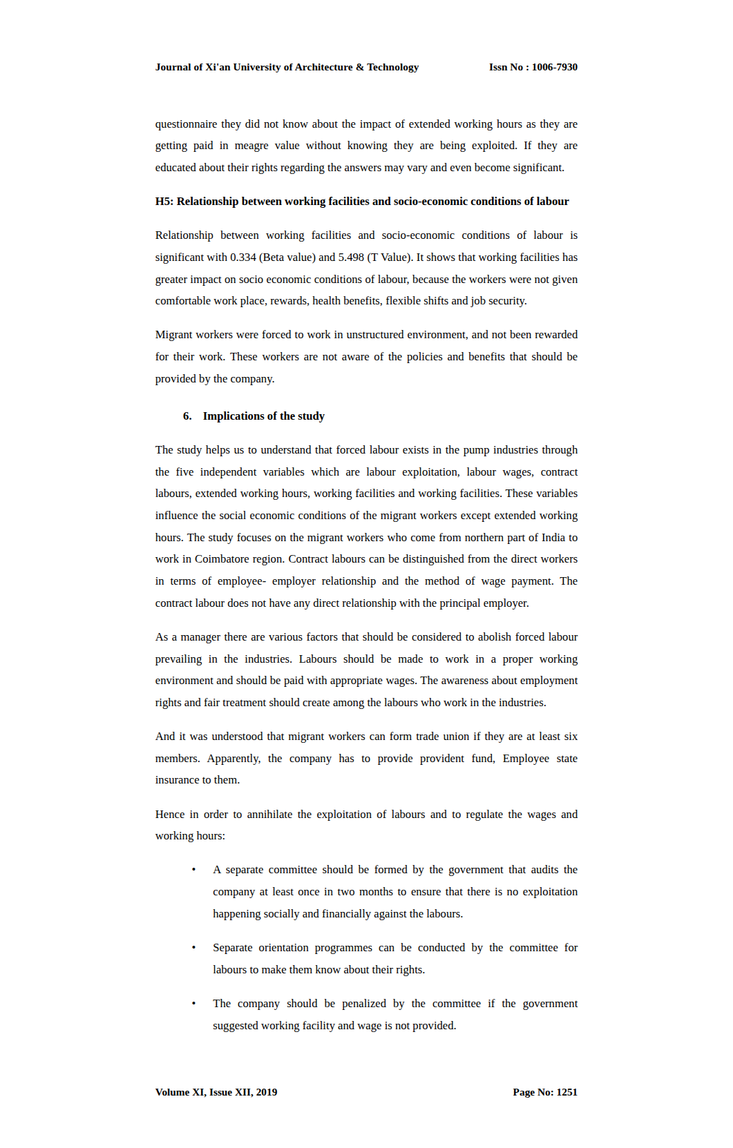Journal of Xi'an University of Architecture & Technology Issn No : 1006-7930
questionnaire they did not know about the impact of extended working hours as they are getting paid in meagre value without knowing they are being exploited. If they are educated about their rights regarding the answers may vary and even become significant.
H5: Relationship between working facilities and socio-economic conditions of labour
Relationship between working facilities and socio-economic conditions of labour is significant with 0.334 (Beta value) and 5.498 (T Value). It shows that working facilities has greater impact on socio economic conditions of labour, because the workers were not given comfortable work place, rewards, health benefits, flexible shifts and job security.
Migrant workers were forced to work in unstructured environment, and not been rewarded for their work. These workers are not aware of the policies and benefits that should be provided by the company.
6. Implications of the study
The study helps us to understand that forced labour exists in the pump industries through the five independent variables which are labour exploitation, labour wages, contract labours, extended working hours, working facilities and working facilities. These variables influence the social economic conditions of the migrant workers except extended working hours. The study focuses on the migrant workers who come from northern part of India to work in Coimbatore region. Contract labours can be distinguished from the direct workers in terms of employee- employer relationship and the method of wage payment. The contract labour does not have any direct relationship with the principal employer.
As a manager there are various factors that should be considered to abolish forced labour prevailing in the industries. Labours should be made to work in a proper working environment and should be paid with appropriate wages. The awareness about employment rights and fair treatment should create among the labours who work in the industries.
And it was understood that migrant workers can form trade union if they are at least six members. Apparently, the company has to provide provident fund, Employee state insurance to them.
Hence in order to annihilate the exploitation of labours and to regulate the wages and working hours:
A separate committee should be formed by the government that audits the company at least once in two months to ensure that there is no exploitation happening socially and financially against the labours.
Separate orientation programmes can be conducted by the committee for labours to make them know about their rights.
The company should be penalized by the committee if the government suggested working facility and wage is not provided.
Volume XI, Issue XII, 2019 Page No: 1251